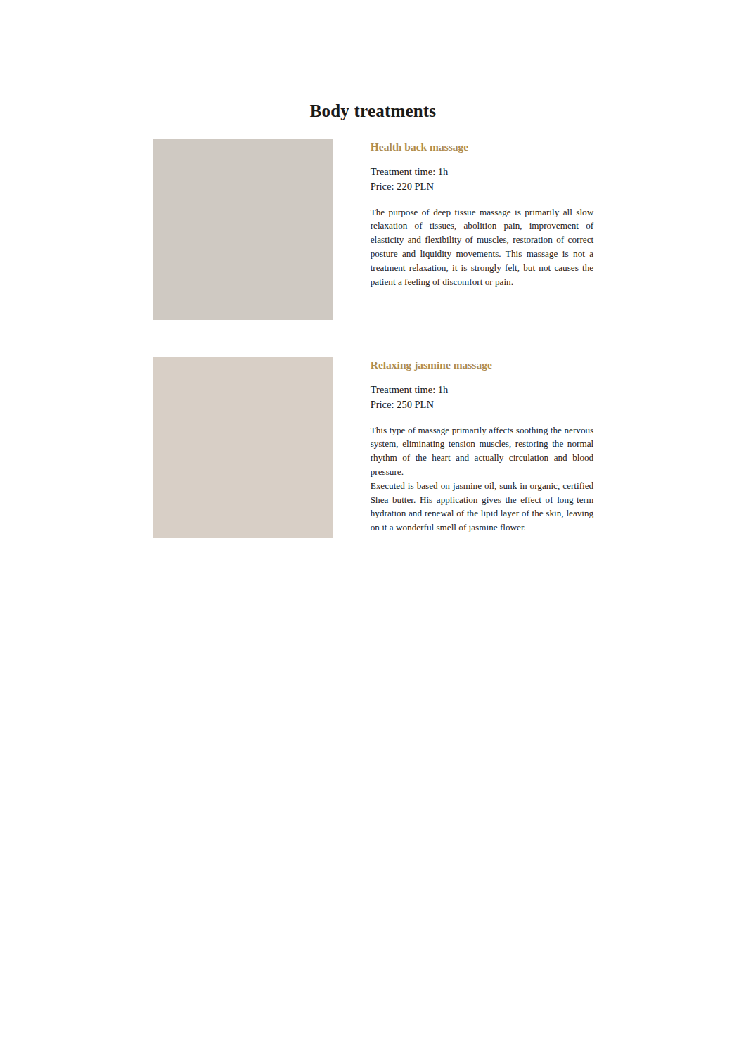Body treatments
Health back massage
Treatment time: 1h
Price: 220 PLN
The purpose of deep tissue massage is primarily all slow relaxation of tissues, abolition pain, improvement of elasticity and flexibility of muscles, restoration of correct posture and liquidity movements. This massage is not a treatment relaxation, it is strongly felt, but not causes the patient a feeling of discomfort or pain.
Relaxing jasmine massage
Treatment time: 1h
Price: 250 PLN
This type of massage primarily affects soothing the nervous system, eliminating tension muscles, restoring the normal rhythm of the heart and actually circulation and blood pressure.
Executed is based on jasmine oil, sunk in organic, certified Shea butter. His application gives the effect of long-term hydration and renewal of the lipid layer of the skin, leaving on it a wonderful smell of jasmine flower.